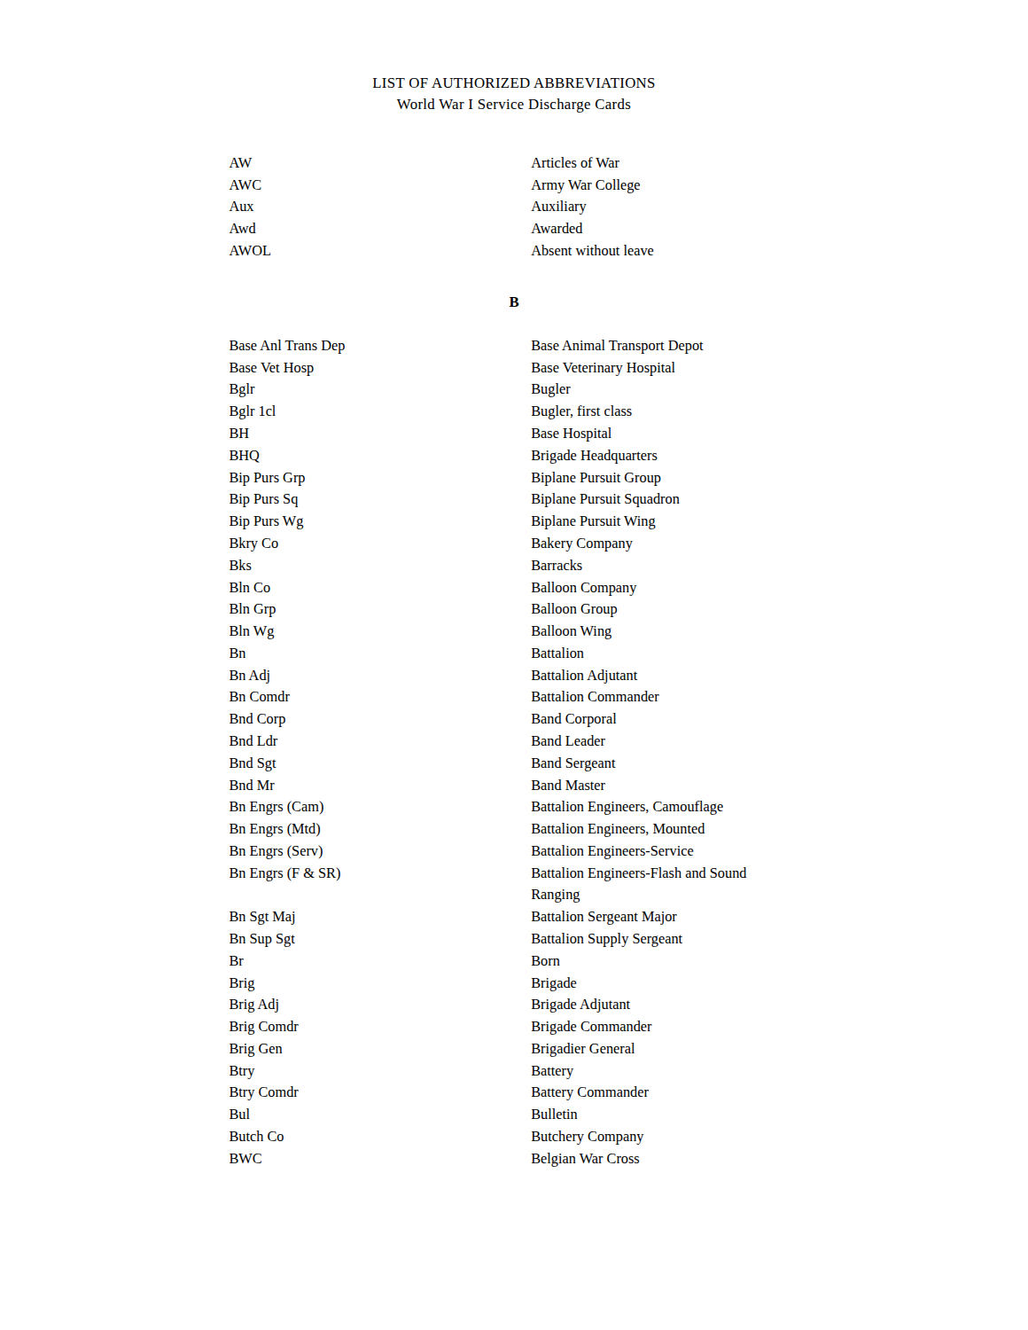LIST OF AUTHORIZED ABBREVIATIONS
World War I Service Discharge Cards
AW
Articles of War
AWC
Army War College
Aux
Auxiliary
Awd
Awarded
AWOL
Absent without leave
B
Base Anl Trans Dep
Base Animal Transport Depot
Base Vet Hosp
Base Veterinary Hospital
Bglr
Bugler
Bglr 1cl
Bugler, first class
BH
Base Hospital
BHQ
Brigade Headquarters
Bip Purs Grp
Biplane Pursuit Group
Bip Purs Sq
Biplane Pursuit Squadron
Bip Purs Wg
Biplane Pursuit Wing
Bkry Co
Bakery Company
Bks
Barracks
Bln Co
Balloon Company
Bln Grp
Balloon Group
Bln Wg
Balloon Wing
Bn
Battalion
Bn Adj
Battalion Adjutant
Bn Comdr
Battalion Commander
Bnd Corp
Band Corporal
Bnd Ldr
Band Leader
Bnd Sgt
Band Sergeant
Bnd Mr
Band Master
Bn Engrs (Cam)
Battalion Engineers, Camouflage
Bn Engrs (Mtd)
Battalion Engineers, Mounted
Bn Engrs (Serv)
Battalion Engineers-Service
Bn Engrs (F & SR)
Battalion Engineers-Flash and Sound Ranging
Bn Sgt Maj
Battalion Sergeant Major
Bn Sup Sgt
Battalion Supply Sergeant
Br
Born
Brig
Brigade
Brig Adj
Brigade Adjutant
Brig Comdr
Brigade Commander
Brig Gen
Brigadier General
Btry
Battery
Btry Comdr
Battery Commander
Bul
Bulletin
Butch Co
Butchery Company
BWC
Belgian War Cross